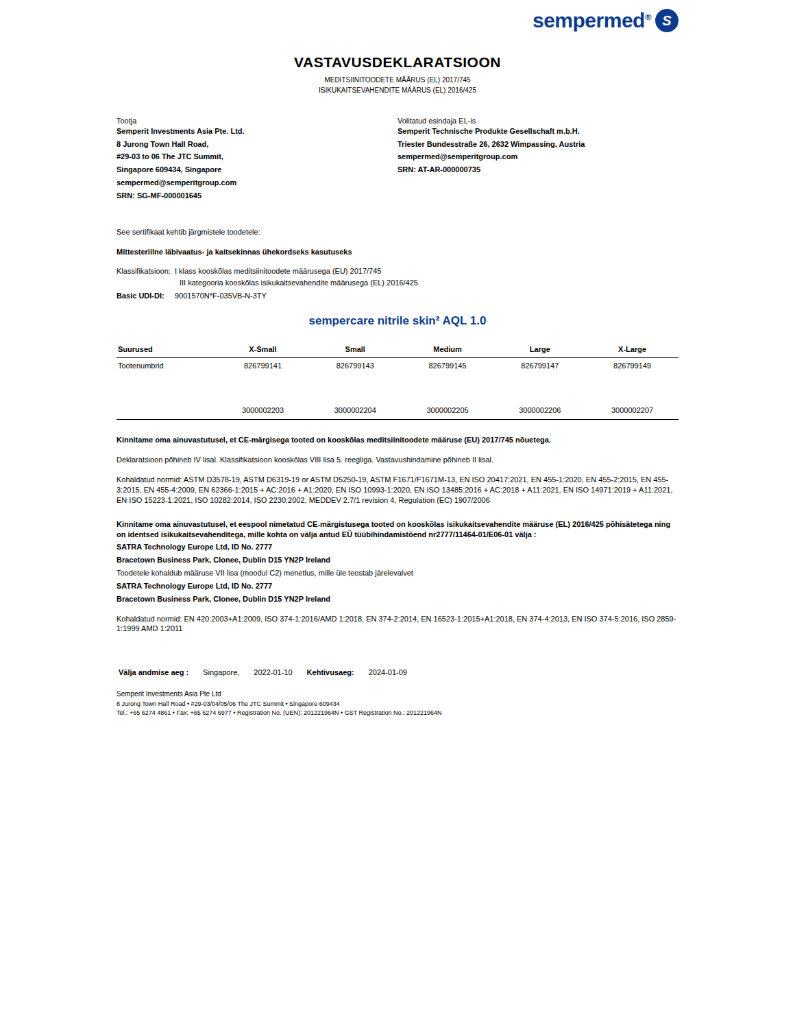sempermed®S
VASTAVUSDEKLARATSIOON
MEDITSIINITOODETE MÄÄRUS (EL) 2017/745
ISIKUKAITSEVAHENDITE MÄÄRUS (EL) 2016/425
| Tootja | Volitatud esindaja EL-is |
| Semperit Investments Asia Pte. Ltd. 8 Jurong Town Hall Road, #29-03 to 06 The JTC Summit, Singapore 609434, Singapore sempermed@semperitgroup.com SRN: SG-MF-000001645 | Semperit Technische Produkte Gesellschaft m.b.H. Triester Bundesstraße 26, 2632 Wimpassing, Austria sempermed@semperitgroup.com SRN: AT-AR-000000735 |
See sertifikaat kehtib järgmistele toodetele:
Mittesteriilne läbivaatus- ja kaitsekinnas ühekordseks kasutuseks
Klassifikatsioon: I klass kooskõlas meditsiinitoodete määrusega (EU) 2017/745
III kategooria kooskõlas isikukaitsevahendite määrusega (EL) 2016/425
Basic UDI-DI: 9001570N*F-035VB-N-3TY
sempercare nitrile skin² AQL 1.0
| Suurused | X-Small | Small | Medium | Large | X-Large |
| --- | --- | --- | --- | --- | --- |
| Tootenumbrid | 826799141 | 826799143 | 826799145 | 826799147 | 826799149 |
| | 3000002203 | 3000002204 | 3000002205 | 3000002206 | 3000002207 |
Kinnitame oma ainuvastutusel, et CE-märgisega tooted on kooskõlas meditsiinitoodete määruse (EU) 2017/745 nõuetega.
Deklaratsioon põhineb IV lisal. Klassifikatsioon kooskõlas VIII lisa 5. reegliga. Vastavushindamine põhineb II lisal.
Kohaldatud normid: ASTM D3578-19, ASTM D6319-19 or ASTM D5250-19, ASTM F1671/F1671M-13, EN ISO 20417:2021, EN 455-1:2020, EN 455-2:2015, EN 455-3:2015, EN 455-4:2009, EN 62366-1:2015 + AC:2016 + A1:2020, EN ISO 10993-1:2020, EN ISO 13485:2016 + AC:2018 + A11:2021, EN ISO 14971:2019 + A11:2021, EN ISO 15223-1:2021, ISO 10282:2014, ISO 2230:2002, MEDDEV 2.7/1 revision 4, Regulation (EC) 1907/2006
Kinnitame oma ainuvastutusel, et eespool nimetatud CE-märgistusega tooted on kooskõlas isikukaitsevahendite määruse (EL) 2016/425 põhisätetega ning on identsed isikukaitsevahenditega, mille kohta on välja antud EÜ tüübihindamistõend nr2777/11464-01/E06-01 välja :
SATRA Technology Europe Ltd, ID No. 2777
Bracetown Business Park, Clonee, Dublin D15 YN2P Ireland
Toodetele kohaldub määruse VII lisa (moodul C2) menetlus, mille üle teostab järelevalvet
SATRA Technology Europe Ltd, ID No. 2777
Bracetown Business Park, Clonee, Dublin D15 YN2P Ireland
Kohaldatud normid: EN 420:2003+A1:2009, ISO 374-1:2016/AMD 1:2018, EN 374-2:2014, EN 16523-1:2015+A1:2018, EN 374-4:2013, EN ISO 374-5:2016, ISO 2859-1:1999 AMD 1:2011
| Välja andmise aeg : | Singapore, | 2022-01-10 | Kehtivusaeg: | 2024-01-09 |
Semperit Investments Asia Pte Ltd
8 Jurong Town Hall Road • #29-03/04/05/06 The JTC Summit • Singapore 609434
Tel.: +65 6274 4861 • Fax: +65 6274 6977 • Registration No. (UEN): 201221964N • GST Registration No.: 201221964N